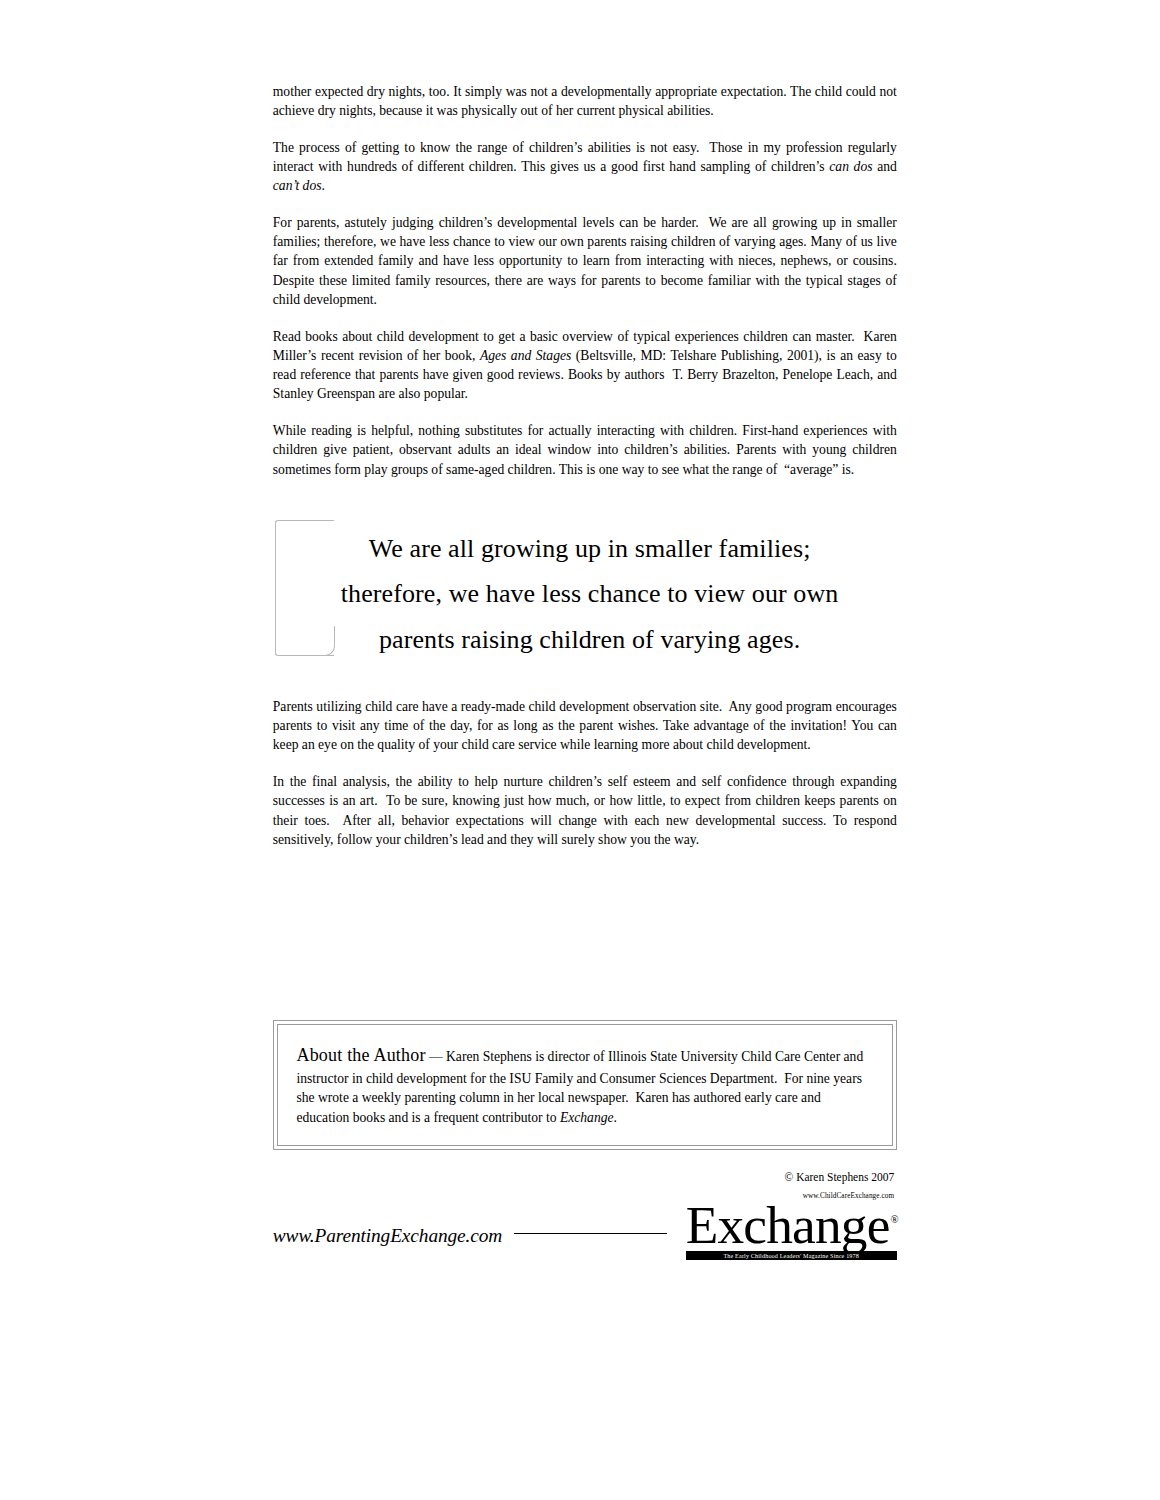mother expected dry nights, too. It simply was not a developmentally appropriate expectation. The child could not achieve dry nights, because it was physically out of her current physical abilities.
The process of getting to know the range of children’s abilities is not easy. Those in my profession regularly interact with hundreds of different children. This gives us a good first hand sampling of children’s can dos and can’t dos.
For parents, astutely judging children’s developmental levels can be harder. We are all growing up in smaller families; therefore, we have less chance to view our own parents raising children of varying ages. Many of us live far from extended family and have less opportunity to learn from interacting with nieces, nephews, or cousins. Despite these limited family resources, there are ways for parents to become familiar with the typical stages of child development.
Read books about child development to get a basic overview of typical experiences children can master. Karen Miller’s recent revision of her book, Ages and Stages (Beltsville, MD: Telshare Publishing, 2001), is an easy to read reference that parents have given good reviews. Books by authors T. Berry Brazelton, Penelope Leach, and Stanley Greenspan are also popular.
While reading is helpful, nothing substitutes for actually interacting with children. First-hand experiences with children give patient, observant adults an ideal window into children’s abilities. Parents with young children sometimes form play groups of same-aged children. This is one way to see what the range of “average” is.
We are all growing up in smaller families; therefore, we have less chance to view our own parents raising children of varying ages.
Parents utilizing child care have a ready-made child development observation site. Any good program encourages parents to visit any time of the day, for as long as the parent wishes. Take advantage of the invitation! You can keep an eye on the quality of your child care service while learning more about child development.
In the final analysis, the ability to help nurture children’s self esteem and self confidence through expanding successes is an art. To be sure, knowing just how much, or how little, to expect from children keeps parents on their toes. After all, behavior expectations will change with each new developmental success. To respond sensitively, follow your children’s lead and they will surely show you the way.
About the Author — Karen Stephens is director of Illinois State University Child Care Center and instructor in child development for the ISU Family and Consumer Sciences Department. For nine years she wrote a weekly parenting column in her local newspaper. Karen has authored early care and education books and is a frequent contributor to Exchange.
© Karen Stephens 2007
www.ParentingExchange.com
www.ChildCareExchange.com
Exchange®
The Early Childhood Leaders' Magazine Since 1978